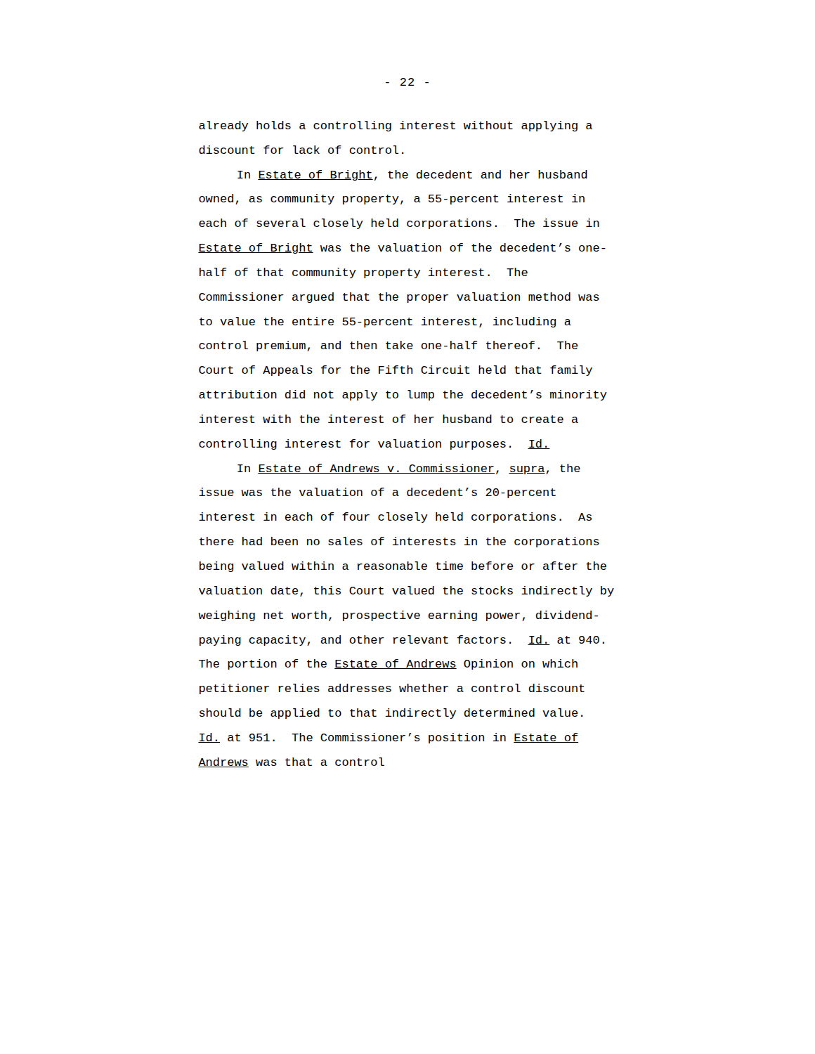- 22 -
already holds a controlling interest without applying a discount for lack of control.
In Estate of Bright, the decedent and her husband owned, as community property, a 55-percent interest in each of several closely held corporations. The issue in Estate of Bright was the valuation of the decedent’s one-half of that community property interest. The Commissioner argued that the proper valuation method was to value the entire 55-percent interest, including a control premium, and then take one-half thereof. The Court of Appeals for the Fifth Circuit held that family attribution did not apply to lump the decedent’s minority interest with the interest of her husband to create a controlling interest for valuation purposes. Id.
In Estate of Andrews v. Commissioner, supra, the issue was the valuation of a decedent’s 20-percent interest in each of four closely held corporations. As there had been no sales of interests in the corporations being valued within a reasonable time before or after the valuation date, this Court valued the stocks indirectly by weighing net worth, prospective earning power, dividend-paying capacity, and other relevant factors. Id. at 940. The portion of the Estate of Andrews Opinion on which petitioner relies addresses whether a control discount should be applied to that indirectly determined value. Id. at 951. The Commissioner’s position in Estate of Andrews was that a control